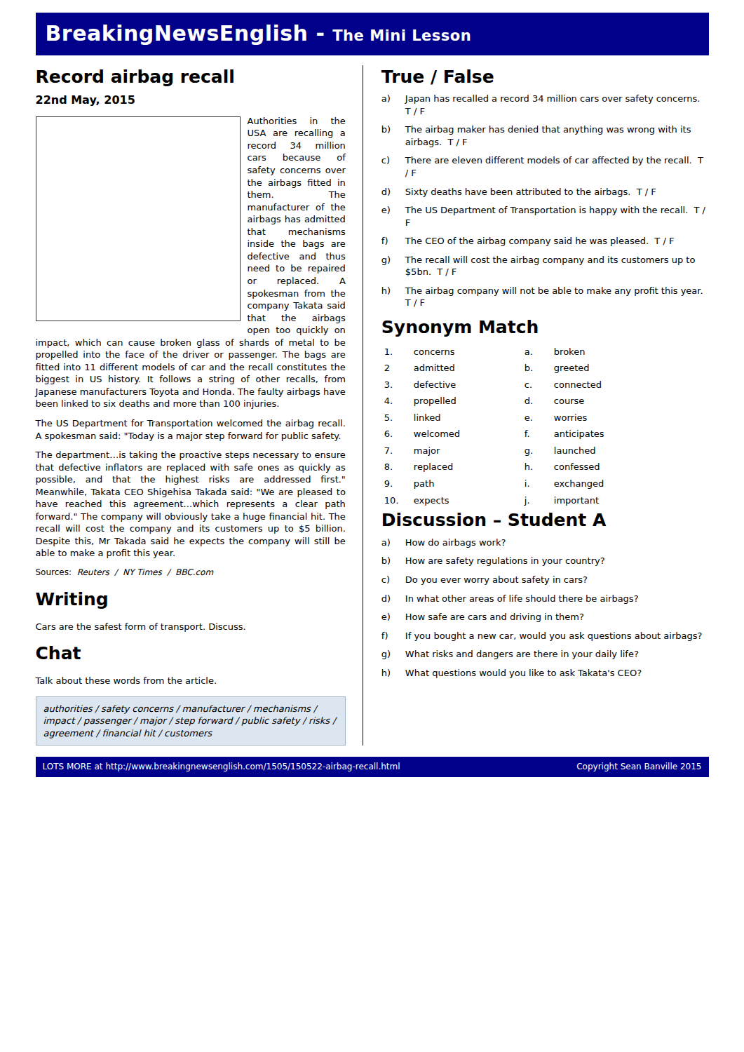BreakingNewsEnglish - The Mini Lesson
Record airbag recall
22nd May, 2015
Authorities in the USA are recalling a record 34 million cars because of safety concerns over the airbags fitted in them. The manufacturer of the airbags has admitted that mechanisms inside the bags are defective and thus need to be repaired or replaced. A spokesman from the company Takata said that the airbags open too quickly on impact, which can cause broken glass of shards of metal to be propelled into the face of the driver or passenger. The bags are fitted into 11 different models of car and the recall constitutes the biggest in US history. It follows a string of other recalls, from Japanese manufacturers Toyota and Honda. The faulty airbags have been linked to six deaths and more than 100 injuries.
The US Department for Transportation welcomed the airbag recall. A spokesman said: "Today is a major step forward for public safety.
The department…is taking the proactive steps necessary to ensure that defective inflators are replaced with safe ones as quickly as possible, and that the highest risks are addressed first." Meanwhile, Takata CEO Shigehisa Takada said: "We are pleased to have reached this agreement…which represents a clear path forward." The company will obviously take a huge financial hit. The recall will cost the company and its customers up to $5 billion. Despite this, Mr Takada said he expects the company will still be able to make a profit this year.
Sources: Reuters / NY Times / BBC.com
Writing
Cars are the safest form of transport. Discuss.
Chat
Talk about these words from the article.
authorities / safety concerns / manufacturer / mechanisms / impact / passenger / major / step forward / public safety / risks / agreement / financial hit / customers
True / False
a) Japan has recalled a record 34 million cars over safety concerns. T / F
b) The airbag maker has denied that anything was wrong with its airbags. T / F
c) There are eleven different models of car affected by the recall. T / F
d) Sixty deaths have been attributed to the airbags. T / F
e) The US Department of Transportation is happy with the recall. T / F
f) The CEO of the airbag company said he was pleased. T / F
g) The recall will cost the airbag company and its customers up to $5bn. T / F
h) The airbag company will not be able to make any profit this year. T / F
Synonym Match
| 1. | concerns | a. | broken |
| 2 | admitted | b. | greeted |
| 3. | defective | c. | connected |
| 4. | propelled | d. | course |
| 5. | linked | e. | worries |
| 6. | welcomed | f. | anticipates |
| 7. | major | g. | launched |
| 8. | replaced | h. | confessed |
| 9. | path | i. | exchanged |
| 10. | expects | j. | important |
Discussion – Student A
a) How do airbags work?
b) How are safety regulations in your country?
c) Do you ever worry about safety in cars?
d) In what other areas of life should there be airbags?
e) How safe are cars and driving in them?
f) If you bought a new car, would you ask questions about airbags?
g) What risks and dangers are there in your daily life?
h) What questions would you like to ask Takata's CEO?
LOTS MORE at http://www.breakingnewsenglish.com/1505/150522-airbag-recall.html Copyright Sean Banville 2015